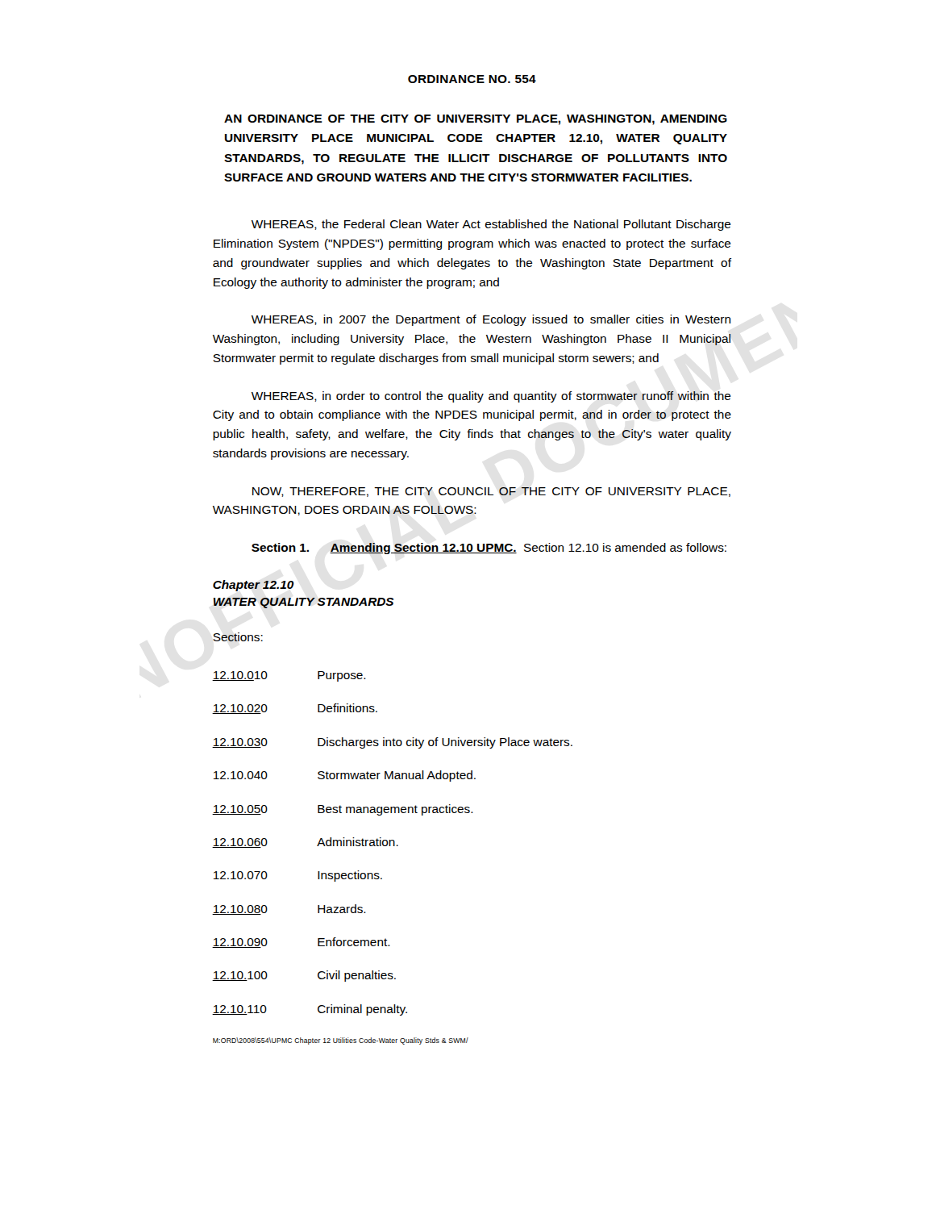UNOFFICIAL DOCUMENT
ORDINANCE NO. 554
AN ORDINANCE OF THE CITY OF UNIVERSITY PLACE, WASHINGTON, AMENDING UNIVERSITY PLACE MUNICIPAL CODE CHAPTER 12.10, WATER QUALITY STANDARDS, TO REGULATE THE ILLICIT DISCHARGE OF POLLUTANTS INTO SURFACE AND GROUND WATERS AND THE CITY'S STORMWATER FACILITIES.
WHEREAS, the Federal Clean Water Act established the National Pollutant Discharge Elimination System ("NPDES") permitting program which was enacted to protect the surface and groundwater supplies and which delegates to the Washington State Department of Ecology the authority to administer the program; and
WHEREAS, in 2007 the Department of Ecology issued to smaller cities in Western Washington, including University Place, the Western Washington Phase II Municipal Stormwater permit to regulate discharges from small municipal storm sewers; and
WHEREAS, in order to control the quality and quantity of stormwater runoff within the City and to obtain compliance with the NPDES municipal permit, and in order to protect the public health, safety, and welfare, the City finds that changes to the City's water quality standards provisions are necessary.
NOW, THEREFORE, THE CITY COUNCIL OF THE CITY OF UNIVERSITY PLACE, WASHINGTON, DOES ORDAIN AS FOLLOWS:
Section 1. Amending Section 12.10 UPMC. Section 12.10 is amended as follows:
Chapter 12.10
WATER QUALITY STANDARDS
Sections:
| 12.10.0 10 | Purpose. |
| 12.10.02 0 | Definitions. |
| 12.10.03 0 | Discharges into city of University Place waters. |
| 12.10.040 | Stormwater Manual Adopted. |
| 12.10.05 0 | Best management practices. |
| 12.10.06 0 | Administration. |
| 12.10.070 | Inspections. |
| 12.10.08 0 | Hazards. |
| 12.10.09 0 | Enforcement. |
| 12.10. 100 | Civil penalties. |
| 12.10. 110 | Criminal penalty. |
M:ORD\2008\554\UPMC Chapter 12 Utilities Code-Water Quality Stds & SWM/